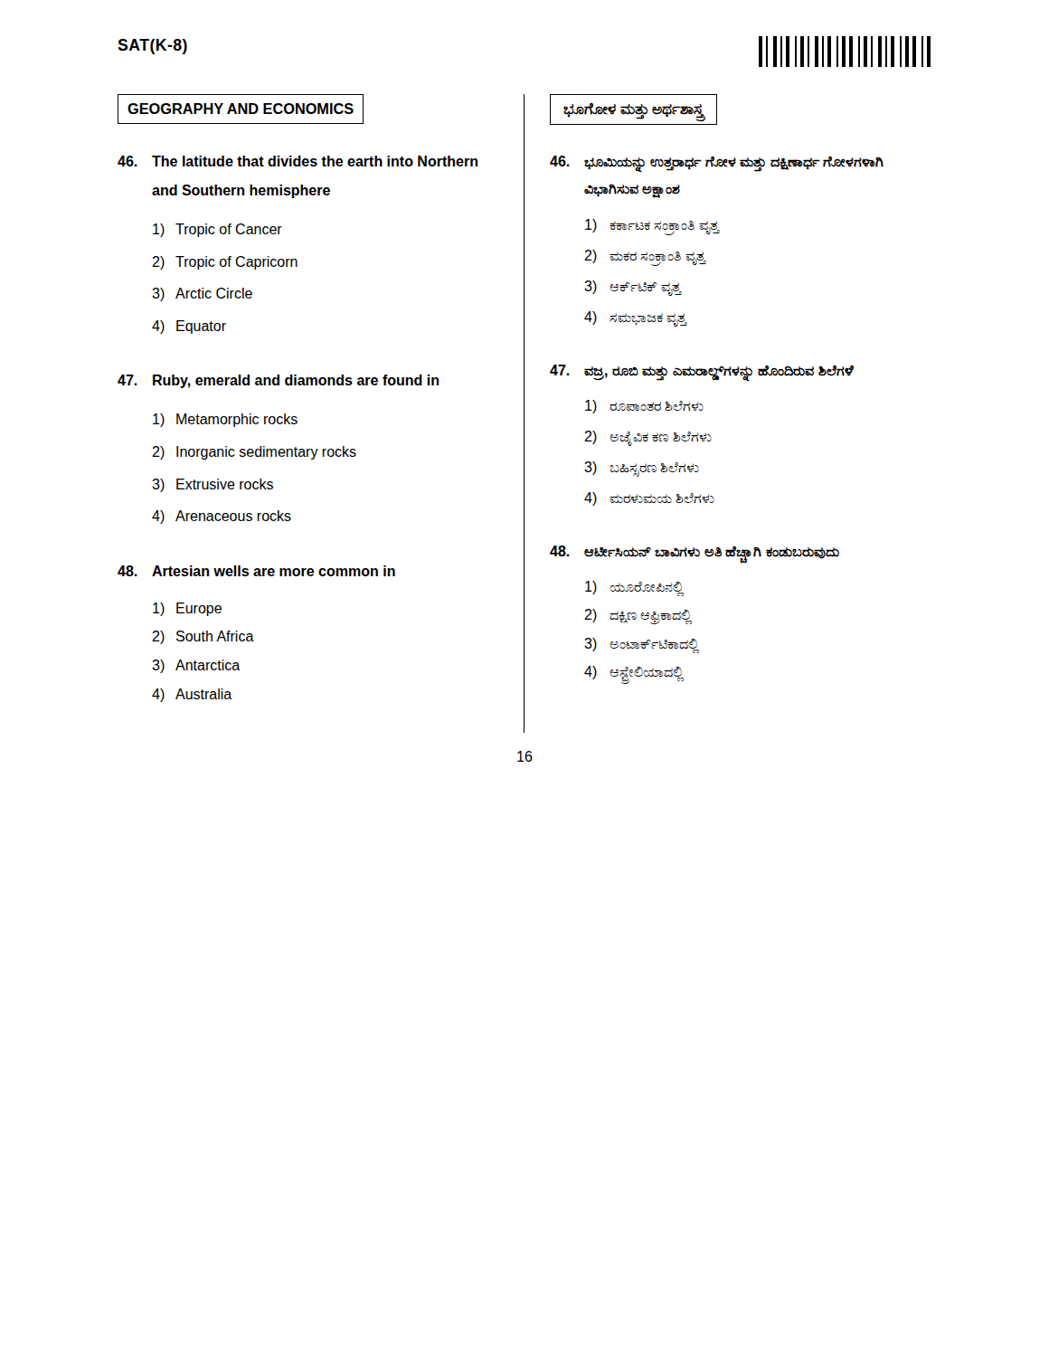SAT(K-8)
GEOGRAPHY AND ECONOMICS
46.
The latitude that divides the earth into Northern and Southern hemisphere
1) Tropic of Cancer
2) Tropic of Capricorn
3) Arctic Circle
4) Equator
47.
Ruby, emerald and diamonds are found in
1) Metamorphic rocks
2) Inorganic sedimentary rocks
3) Extrusive rocks
4) Arenaceous rocks
48.
Artesian wells are more common in
1) Europe
2) South Africa
3) Antarctica
4) Australia
ಭೂಗೋಳ ಮತ್ತು ಅರ್ಥಶಾಸ್ತ್ರ
46.
ಭೂಮಿಯನ್ನು ಉತ್ತರಾರ್ಧ ಗೋಳ ಮತ್ತು ದಕ್ಷಿಣಾರ್ಧ ಗೋಳಗಳಾಗಿ ವಿಭಾಗಿಸುವ ಅಕ್ಷಾಂಶ
1) ಕರ್ಕಾಟಕ ಸಂಕ್ರಾಂತಿ ವೃತ್ತ
2) ಮಕರ ಸಂಕ್ರಾಂತಿ ವೃತ್ತ
3) ಆರ್ಕ್‌ಟಿಕ್ ವೃತ್ತ
4) ಸಮಭಾಜಕ ವೃತ್ತ
47.
ವಜ್ರ, ರೂಬಿ ಮತ್ತು ಎಮರಾಲ್ಡ್‌ಗಳನ್ನು ಹೊಂದಿರುವ ಶಿಲೆಗಳೆ
1) ರೂಪಾಂತರ ಶಿಲೆಗಳು
2) ಅಜೈವಿಕ ಕಣ ಶಿಲೆಗಳು
3) ಬಹಿಸ್ಸರಣ ಶಿಲೆಗಳು
4) ಮರಳುಮಯ ಶಿಲೆಗಳು
48.
ಆರ್ಟೀಸಿಯನ್ ಬಾವಿಗಳು ಅತಿ ಹೆಚ್ಚಾಗಿ ಕಂಡುಬರುವುದು
1) ಯೂರೋಪಿನಲ್ಲಿ
2) ದಕ್ಷಿಣ ಆಫ್ರಿಕಾದಲ್ಲಿ
3) ಅಂಟಾರ್ಕ್‌ಟಿಕಾದಲ್ಲಿ
4) ಆಸ್ಟ್ರೇಲಿಯಾದಲ್ಲಿ
16